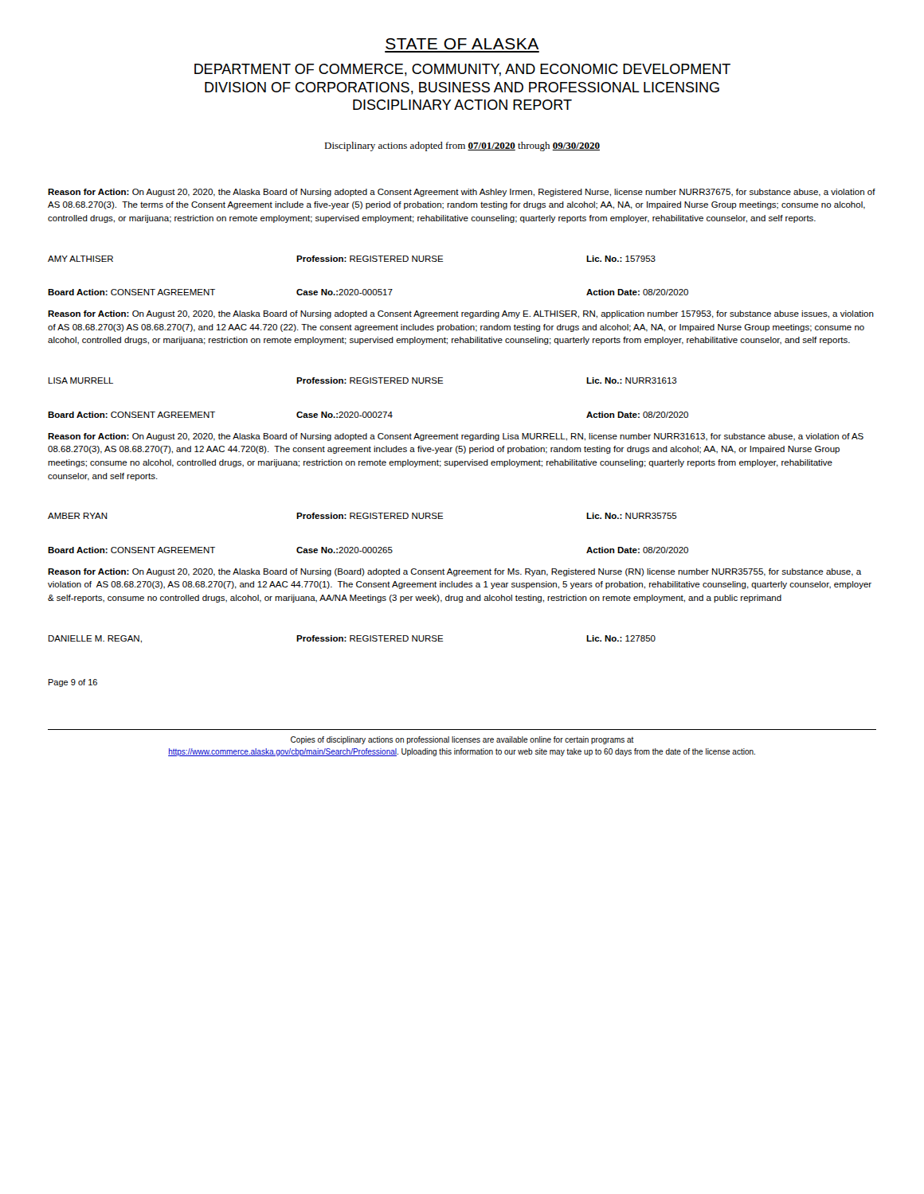STATE OF ALASKA
DEPARTMENT OF COMMERCE, COMMUNITY, AND ECONOMIC DEVELOPMENT
DIVISION OF CORPORATIONS, BUSINESS AND PROFESSIONAL LICENSING
DISCIPLINARY ACTION REPORT
Disciplinary actions adopted from 07/01/2020 through 09/30/2020
Reason for Action: On August 20, 2020, the Alaska Board of Nursing adopted a Consent Agreement with Ashley Irmen, Registered Nurse, license number NURR37675, for substance abuse, a violation of AS 08.68.270(3). The terms of the Consent Agreement include a five-year (5) period of probation; random testing for drugs and alcohol; AA, NA, or Impaired Nurse Group meetings; consume no alcohol, controlled drugs, or marijuana; restriction on remote employment; supervised employment; rehabilitative counseling; quarterly reports from employer, rehabilitative counselor, and self reports.
| AMY ALTHISER | Profession: REGISTERED NURSE | Lic. No.: 157953 |
| Board Action: CONSENT AGREEMENT | Case No.: 2020-000517 | Action Date: 08/20/2020 |
Reason for Action: On August 20, 2020, the Alaska Board of Nursing adopted a Consent Agreement regarding Amy E. ALTHISER, RN, application number 157953, for substance abuse issues, a violation of AS 08.68.270(3) AS 08.68.270(7), and 12 AAC 44.720 (22). The consent agreement includes probation; random testing for drugs and alcohol; AA, NA, or Impaired Nurse Group meetings; consume no alcohol, controlled drugs, or marijuana; restriction on remote employment; supervised employment; rehabilitative counseling; quarterly reports from employer, rehabilitative counselor, and self reports.
| LISA MURRELL | Profession: REGISTERED NURSE | Lic. No.: NURR31613 |
| Board Action: CONSENT AGREEMENT | Case No.: 2020-000274 | Action Date: 08/20/2020 |
Reason for Action: On August 20, 2020, the Alaska Board of Nursing adopted a Consent Agreement regarding Lisa MURRELL, RN, license number NURR31613, for substance abuse, a violation of AS 08.68.270(3), AS 08.68.270(7), and 12 AAC 44.720(8). The consent agreement includes a five-year (5) period of probation; random testing for drugs and alcohol; AA, NA, or Impaired Nurse Group meetings; consume no alcohol, controlled drugs, or marijuana; restriction on remote employment; supervised employment; rehabilitative counseling; quarterly reports from employer, rehabilitative counselor, and self reports.
| AMBER RYAN | Profession: REGISTERED NURSE | Lic. No.: NURR35755 |
| Board Action: CONSENT AGREEMENT | Case No.: 2020-000265 | Action Date: 08/20/2020 |
Reason for Action: On August 20, 2020, the Alaska Board of Nursing (Board) adopted a Consent Agreement for Ms. Ryan, Registered Nurse (RN) license number NURR35755, for substance abuse, a violation of AS 08.68.270(3), AS 08.68.270(7), and 12 AAC 44.770(1). The Consent Agreement includes a 1 year suspension, 5 years of probation, rehabilitative counseling, quarterly counselor, employer & self-reports, consume no controlled drugs, alcohol, or marijuana, AA/NA Meetings (3 per week), drug and alcohol testing, restriction on remote employment, and a public reprimand
| DANIELLE M. REGAN, | Profession: REGISTERED NURSE | Lic. No.: 127850 |
Page 9 of 16
Copies of disciplinary actions on professional licenses are available online for certain programs at
https://www.commerce.alaska.gov/cbp/main/Search/Professional. Uploading this information to our web site may take up to 60 days from the date of the license action.